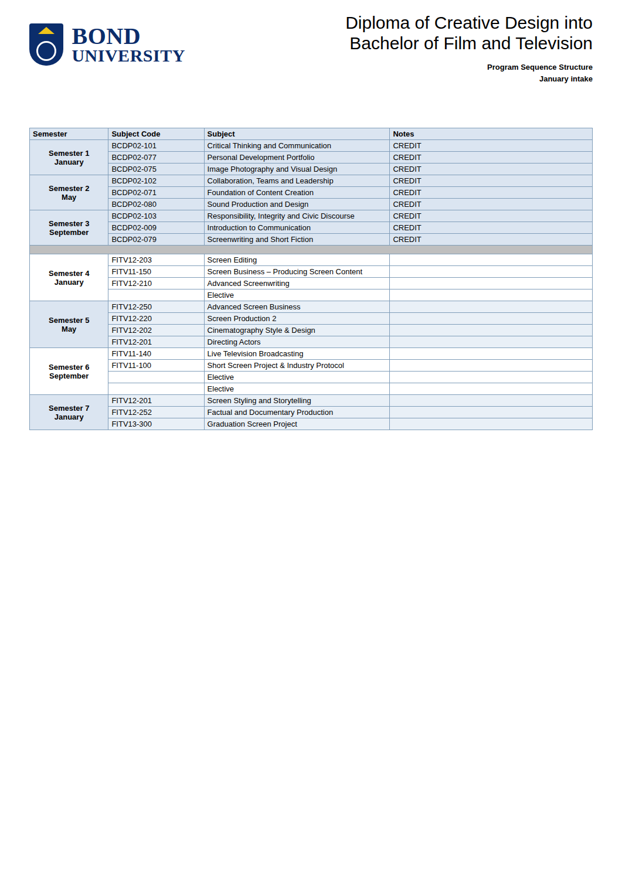BOND UNIVERSITY
Diploma of Creative Design into
Bachelor of Film and Television
Program Sequence Structure
January intake
| Semester | Subject Code | Subject | Notes |
| --- | --- | --- | --- |
| Semester 1 January | BCDP02-101 | Critical Thinking and Communication | CREDIT |
| BCDP02-077 | Personal Development Portfolio | CREDIT |
| BCDP02-075 | Image Photography and Visual Design | CREDIT |
| Semester 2 May | BCDP02-102 | Collaboration, Teams and Leadership | CREDIT |
| BCDP02-071 | Foundation of Content Creation | CREDIT |
| BCDP02-080 | Sound Production and Design | CREDIT |
| Semester 3 September | BCDP02-103 | Responsibility, Integrity and Civic Discourse | CREDIT |
| BCDP02-009 | Introduction to Communication | CREDIT |
| BCDP02-079 | Screenwriting and Short Fiction | CREDIT |
| Semester 4 January | FITV12-203 | Screen Editing | |
| FITV11-150 | Screen Business – Producing Screen Content | |
| FITV12-210 | Advanced Screenwriting | |
| | Elective | |
| Semester 5 May | FITV12-250 | Advanced Screen Business | |
| FITV12-220 | Screen Production 2 | |
| FITV12-202 | Cinematography Style & Design | |
| FITV12-201 | Directing Actors | |
| Semester 6 September | FITV11-140 | Live Television Broadcasting | |
| FITV11-100 | Short Screen Project & Industry Protocol | |
| | Elective | |
| | Elective | |
| Semester 7 January | FITV12-201 | Screen Styling and Storytelling | |
| FITV12-252 | Factual and Documentary Production | |
| FITV13-300 | Graduation Screen Project | |